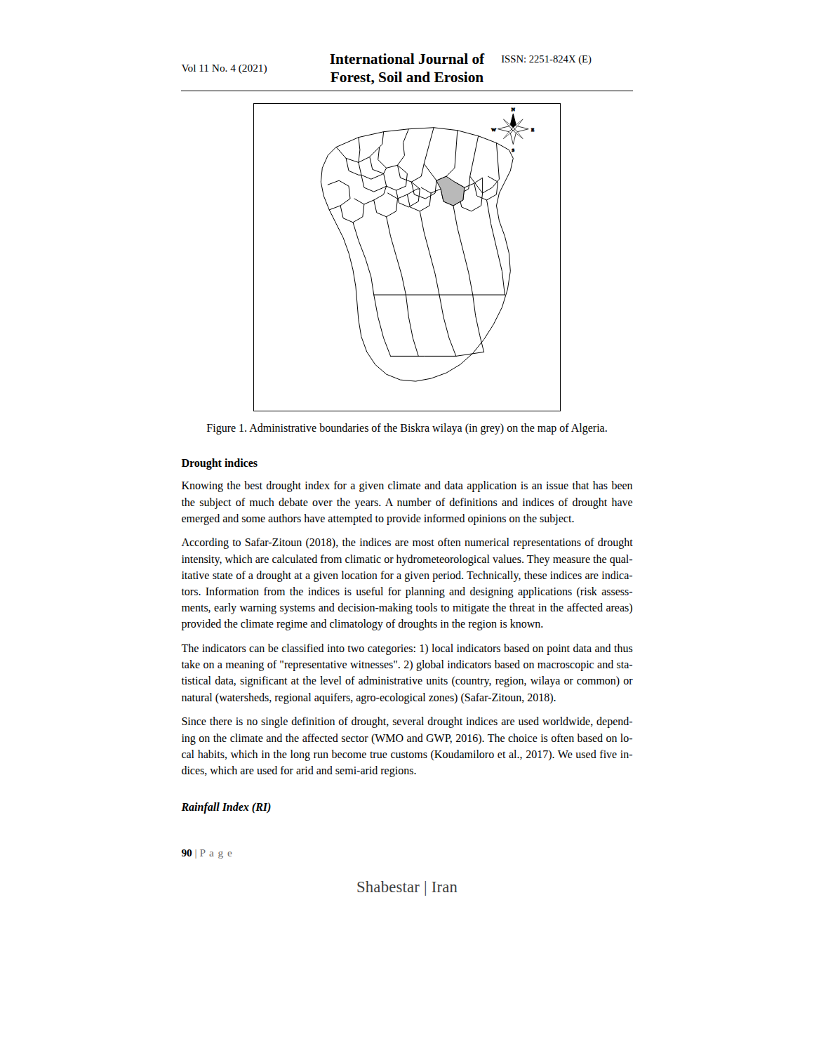Vol 11 No. 4 (2021)
International Journal of
Forest, Soil and Erosion
ISSN: 2251-824X (E)
N S W E
Figure 1. Administrative boundaries of the Biskra wilaya (in grey) on the map of Algeria.
Drought indices
Knowing the best drought index for a given climate and data application is an issue that has been the subject of much debate over the years. A number of definitions and indices of drought have emerged and some authors have attempted to provide informed opinions on the subject.
According to Safar-Zitoun (2018), the indices are most often numerical representations of drought intensity, which are calculated from climatic or hydrometeorological values. They measure the qualitative state of a drought at a given location for a given period. Technically, these indices are indicators. Information from the indices is useful for planning and designing applications (risk assessments, early warning systems and decision-making tools to mitigate the threat in the affected areas) provided the climate regime and climatology of droughts in the region is known.
The indicators can be classified into two categories: 1) local indicators based on point data and thus take on a meaning of "representative witnesses". 2) global indicators based on macroscopic and statistical data, significant at the level of administrative units (country, region, wilaya or common) or natural (watersheds, regional aquifers, agro-ecological zones) (Safar-Zitoun, 2018).
Since there is no single definition of drought, several drought indices are used worldwide, depending on the climate and the affected sector (WMO and GWP, 2016). The choice is often based on local habits, which in the long run become true customs (Koudamiloro et al., 2017). We used five indices, which are used for arid and semi-arid regions.
Rainfall Index (RI)
90 | P a g e
Shabestar | Iran